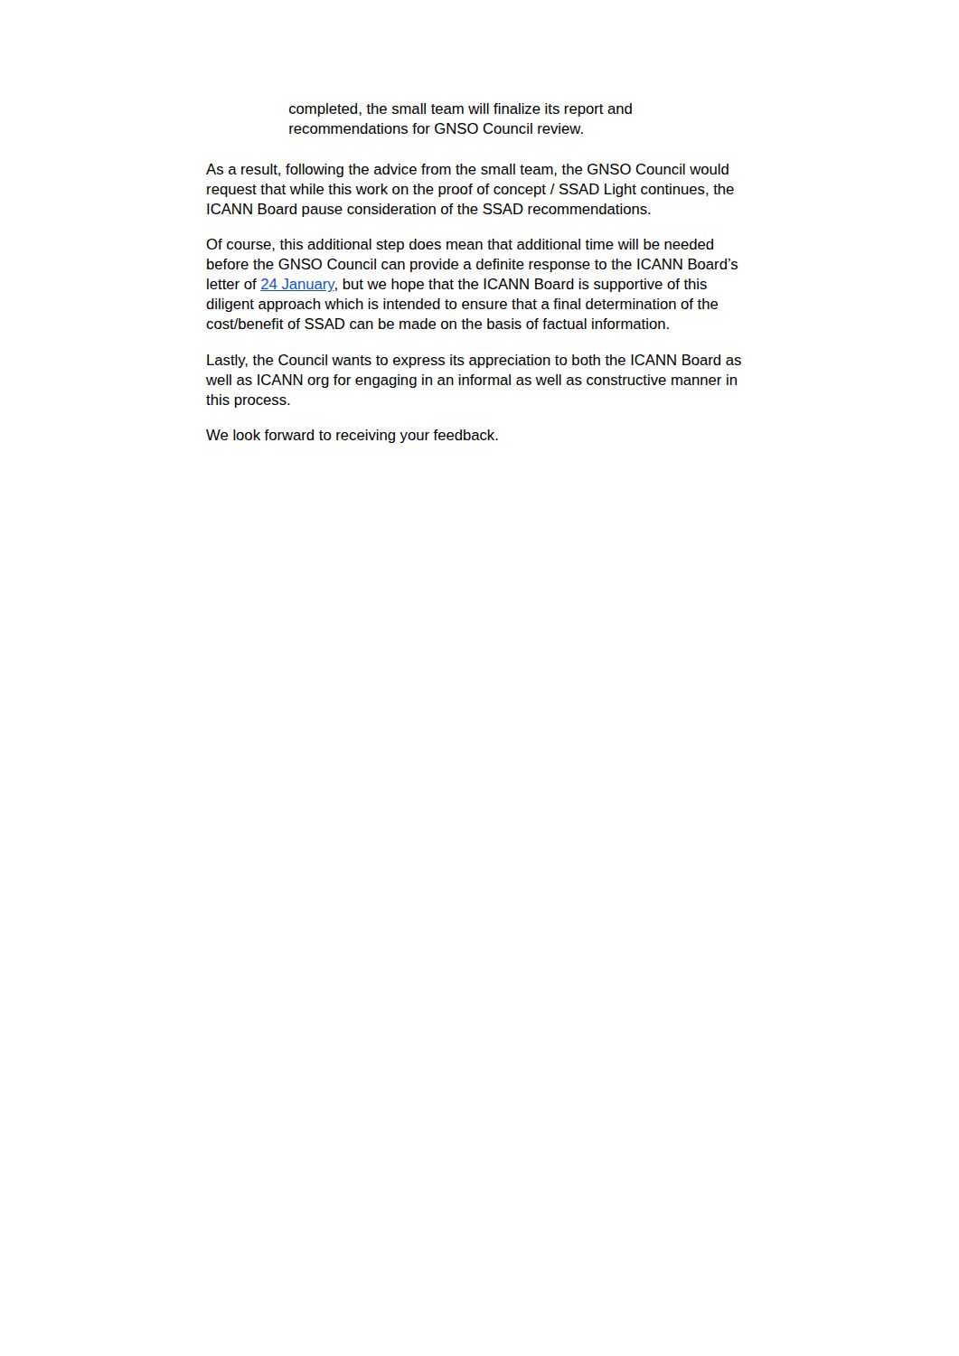completed, the small team will finalize its report and recommendations for GNSO Council review.
As a result, following the advice from the small team, the GNSO Council would request that while this work on the proof of concept / SSAD Light continues, the ICANN Board pause consideration of the SSAD recommendations.
Of course, this additional step does mean that additional time will be needed before the GNSO Council can provide a definite response to the ICANN Board’s letter of 24 January, but we hope that the ICANN Board is supportive of this diligent approach which is intended to ensure that a final determination of the cost/benefit of SSAD can be made on the basis of factual information.
Lastly, the Council wants to express its appreciation to both the ICANN Board as well as ICANN org for engaging in an informal as well as constructive manner in this process.
We look forward to receiving your feedback.